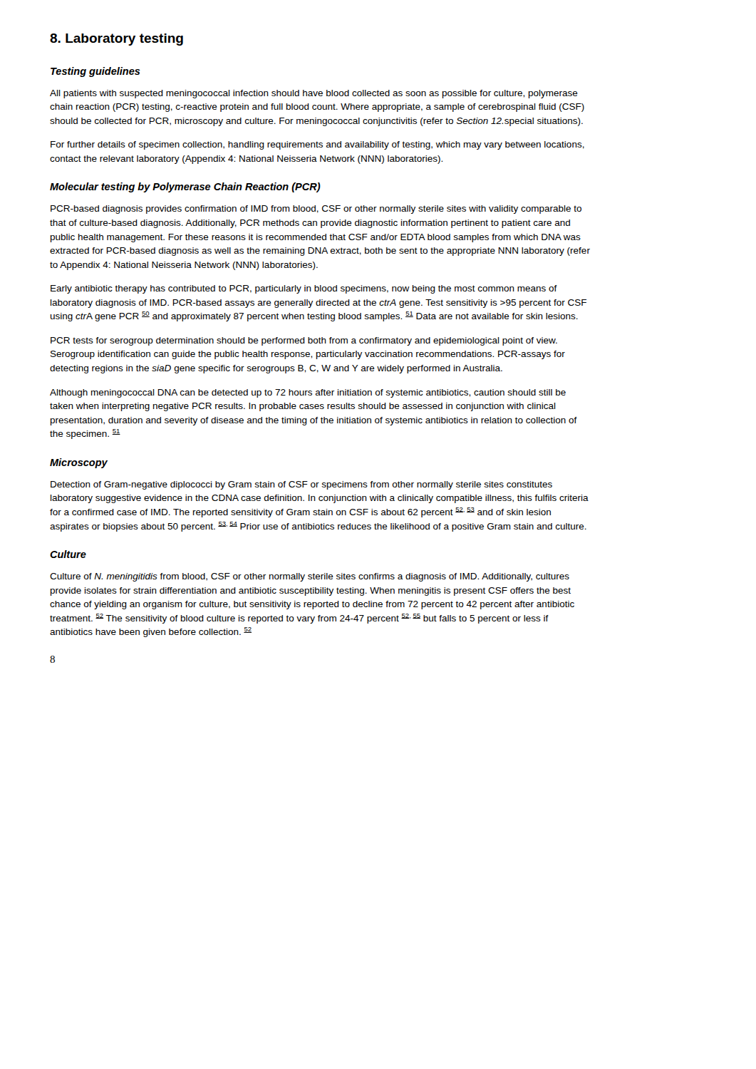8. Laboratory testing
Testing guidelines
All patients with suspected meningococcal infection should have blood collected as soon as possible for culture, polymerase chain reaction (PCR) testing, c-reactive protein and full blood count. Where appropriate, a sample of cerebrospinal fluid (CSF) should be collected for PCR, microscopy and culture. For meningococcal conjunctivitis (refer to Section 12. special situations).
For further details of specimen collection, handling requirements and availability of testing, which may vary between locations, contact the relevant laboratory (Appendix 4: National Neisseria Network (NNN) laboratories).
Molecular testing by Polymerase Chain Reaction (PCR)
PCR-based diagnosis provides confirmation of IMD from blood, CSF or other normally sterile sites with validity comparable to that of culture-based diagnosis. Additionally, PCR methods can provide diagnostic information pertinent to patient care and public health management. For these reasons it is recommended that CSF and/or EDTA blood samples from which DNA was extracted for PCR-based diagnosis as well as the remaining DNA extract, both be sent to the appropriate NNN laboratory (refer to Appendix 4: National Neisseria Network (NNN) laboratories).
Early antibiotic therapy has contributed to PCR, particularly in blood specimens, now being the most common means of laboratory diagnosis of IMD. PCR-based assays are generally directed at the ctrA gene. Test sensitivity is >95 percent for CSF using ctr A gene PCR 50 and approximately 87 percent when testing blood samples. 51 Data are not available for skin lesions.
PCR tests for serogroup determination should be performed both from a confirmatory and epidemiological point of view. Serogroup identification can guide the public health response, particularly vaccination recommendations. PCR-assays for detecting regions in the siaD gene specific for serogroups B, C, W and Y are widely performed in Australia.
Although meningococcal DNA can be detected up to 72 hours after initiation of systemic antibiotics, caution should still be taken when interpreting negative PCR results. In probable cases results should be assessed in conjunction with clinical presentation, duration and severity of disease and the timing of the initiation of systemic antibiotics in relation to collection of the specimen. 51
Microscopy
Detection of Gram-negative diplococci by Gram stain of CSF or specimens from other normally sterile sites constitutes laboratory suggestive evidence in the CDNA case definition. In conjunction with a clinically compatible illness, this fulfils criteria for a confirmed case of IMD. The reported sensitivity of Gram stain on CSF is about 62 percent 52, 53 and of skin lesion aspirates or biopsies about 50 percent. 53, 54 Prior use of antibiotics reduces the likelihood of a positive Gram stain and culture.
Culture
Culture of N. meningitidis from blood, CSF or other normally sterile sites confirms a diagnosis of IMD. Additionally, cultures provide isolates for strain differentiation and antibiotic susceptibility testing. When meningitis is present CSF offers the best chance of yielding an organism for culture, but sensitivity is reported to decline from 72 percent to 42 percent after antibiotic treatment. 52 The sensitivity of blood culture is reported to vary from 24-47 percent 52, 55 but falls to 5 percent or less if antibiotics have been given before collection. 52
8